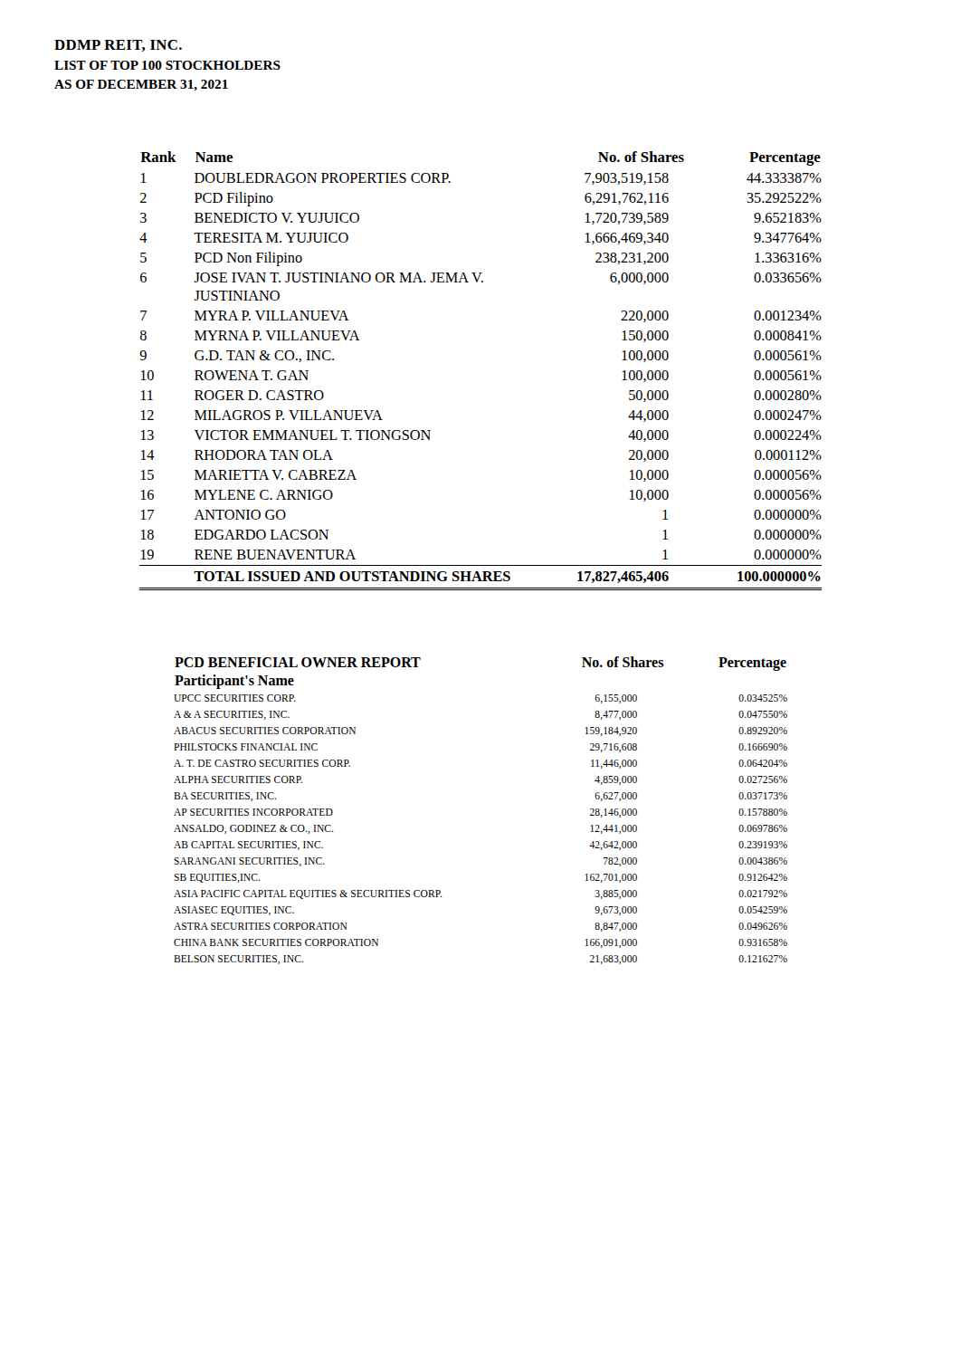DDMP REIT, INC.
LIST OF TOP 100 STOCKHOLDERS
AS OF DECEMBER 31, 2021
| Rank | Name | No. of Shares | Percentage |
| --- | --- | --- | --- |
| 1 | DOUBLEDRAGON PROPERTIES CORP. | 7,903,519,158 | 44.333387% |
| 2 | PCD Filipino | 6,291,762,116 | 35.292522% |
| 3 | BENEDICTO V. YUJUICO | 1,720,739,589 | 9.652183% |
| 4 | TERESITA M. YUJUICO | 1,666,469,340 | 9.347764% |
| 5 | PCD Non Filipino | 238,231,200 | 1.336316% |
| 6 | JOSE IVAN T. JUSTINIANO OR MA. JEMA V. JUSTINIANO | 6,000,000 | 0.033656% |
| 7 | MYRA P. VILLANUEVA | 220,000 | 0.001234% |
| 8 | MYRNA P. VILLANUEVA | 150,000 | 0.000841% |
| 9 | G.D. TAN & CO., INC. | 100,000 | 0.000561% |
| 10 | ROWENA T. GAN | 100,000 | 0.000561% |
| 11 | ROGER D. CASTRO | 50,000 | 0.000280% |
| 12 | MILAGROS P. VILLANUEVA | 44,000 | 0.000247% |
| 13 | VICTOR EMMANUEL T. TIONGSON | 40,000 | 0.000224% |
| 14 | RHODORA TAN OLA | 20,000 | 0.000112% |
| 15 | MARIETTA V. CABREZA | 10,000 | 0.000056% |
| 16 | MYLENE C. ARNIGO | 10,000 | 0.000056% |
| 17 | ANTONIO GO | 1 | 0.000000% |
| 18 | EDGARDO LACSON | 1 | 0.000000% |
| 19 | RENE BUENAVENTURA | 1 | 0.000000% |
| | TOTAL ISSUED AND OUTSTANDING SHARES | 17,827,465,406 | 100.000000% |
| PCD BENEFICIAL OWNER REPORT | No. of Shares | Percentage |
| --- | --- | --- |
| Participant's Name | | |
| UPCC SECURITIES CORP. | 6,155,000 | 0.034525% |
| A & A SECURITIES, INC. | 8,477,000 | 0.047550% |
| ABACUS SECURITIES CORPORATION | 159,184,920 | 0.892920% |
| PHILSTOCKS FINANCIAL INC | 29,716,608 | 0.166690% |
| A. T. DE CASTRO SECURITIES CORP. | 11,446,000 | 0.064204% |
| ALPHA SECURITIES CORP. | 4,859,000 | 0.027256% |
| BA SECURITIES, INC. | 6,627,000 | 0.037173% |
| AP SECURITIES INCORPORATED | 28,146,000 | 0.157880% |
| ANSALDO, GODINEZ & CO., INC. | 12,441,000 | 0.069786% |
| AB CAPITAL SECURITIES, INC. | 42,642,000 | 0.239193% |
| SARANGANI SECURITIES, INC. | 782,000 | 0.004386% |
| SB EQUITIES,INC. | 162,701,000 | 0.912642% |
| ASIA PACIFIC CAPITAL EQUITIES & SECURITIES CORP. | 3,885,000 | 0.021792% |
| ASIASEC EQUITIES, INC. | 9,673,000 | 0.054259% |
| ASTRA SECURITIES CORPORATION | 8,847,000 | 0.049626% |
| CHINA BANK SECURITIES CORPORATION | 166,091,000 | 0.931658% |
| BELSON SECURITIES, INC. | 21,683,000 | 0.121627% |